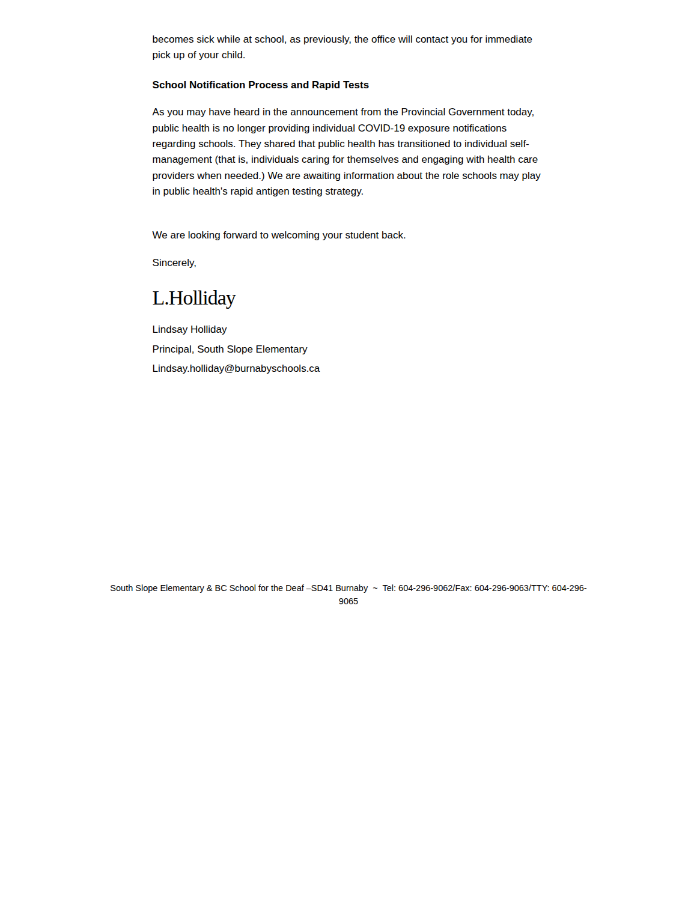becomes sick while at school, as previously, the office will contact you for immediate pick up of your child.
School Notification Process and Rapid Tests
As you may have heard in the announcement from the Provincial Government today, public health is no longer providing individual COVID-19 exposure notifications regarding schools. They shared that public health has transitioned to individual self-management (that is, individuals caring for themselves and engaging with health care providers when needed.) We are awaiting information about the role schools may play in public health's rapid antigen testing strategy.
We are looking forward to welcoming your student back.
Sincerely,
L.Holliday
Lindsay Holliday
Principal, South Slope Elementary
Lindsay.holliday@burnabyschools.ca
South Slope Elementary & BC School for the Deaf –SD41 Burnaby ~ Tel: 604-296-9062/Fax: 604-296-9063/TTY: 604-296-9065